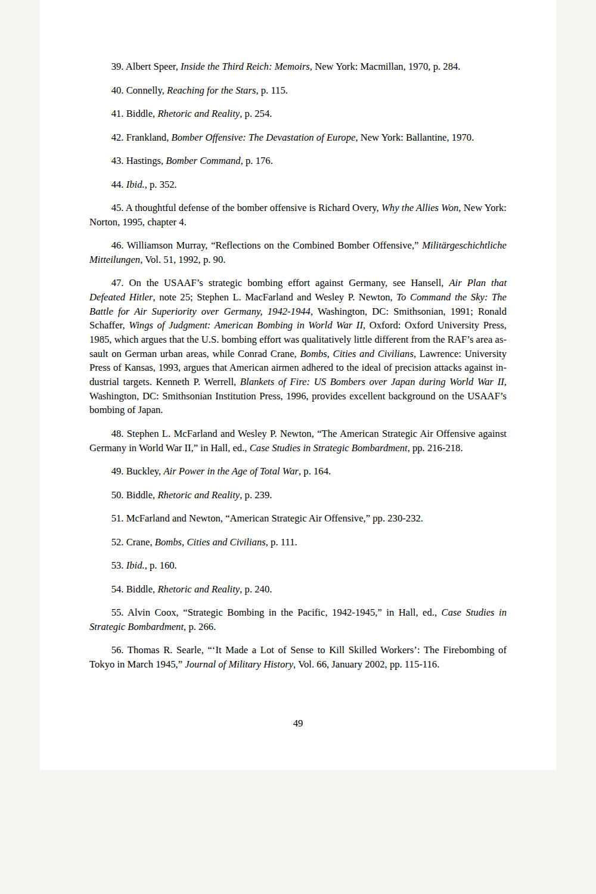Albert Speer, Inside the Third Reich: Memoirs, New York: Macmillan, 1970, p. 284.
Connelly, Reaching for the Stars, p. 115.
Biddle, Rhetoric and Reality, p. 254.
Frankland, Bomber Offensive: The Devastation of Europe, New York: Ballantine, 1970.
Hastings, Bomber Command, p. 176.
Ibid., p. 352.
A thoughtful defense of the bomber offensive is Richard Overy, Why the Allies Won, New York: Norton, 1995, chapter 4.
Williamson Murray, “Reflections on the Combined Bomber Offensive,” Militärgeschichtliche Mitteilungen, Vol. 51, 1992, p. 90.
On the USAAF’s strategic bombing effort against Germany, see Hansell, Air Plan that Defeated Hitler, note 25; Stephen L. MacFarland and Wesley P. Newton, To Command the Sky: The Battle for Air Superiority over Germany, 1942-1944, Washington, DC: Smithsonian, 1991; Ronald Schaffer, Wings of Judgment: American Bombing in World War II, Oxford: Oxford University Press, 1985, which argues that the U.S. bombing effort was qualitatively little different from the RAF’s area assault on German urban areas, while Conrad Crane, Bombs, Cities and Civilians, Lawrence: University Press of Kansas, 1993, argues that American airmen adhered to the ideal of precision attacks against industrial targets. Kenneth P. Werrell, Blankets of Fire: US Bombers over Japan during World War II, Washington, DC: Smithsonian Institution Press, 1996, provides excellent background on the USAAF’s bombing of Japan.
Stephen L. McFarland and Wesley P. Newton, “The American Strategic Air Offensive against Germany in World War II,” in Hall, ed., Case Studies in Strategic Bombardment, pp. 216-218.
Buckley, Air Power in the Age of Total War, p. 164.
Biddle, Rhetoric and Reality, p. 239.
McFarland and Newton, “American Strategic Air Offensive,” pp. 230-232.
Crane, Bombs, Cities and Civilians, p. 111.
Ibid., p. 160.
Biddle, Rhetoric and Reality, p. 240.
Alvin Coox, “Strategic Bombing in the Pacific, 1942-1945,” in Hall, ed., Case Studies in Strategic Bombardment, p. 266.
Thomas R. Searle, “‘It Made a Lot of Sense to Kill Skilled Workers’: The Firebombing of Tokyo in March 1945,” Journal of Military History, Vol. 66, January 2002, pp. 115-116.
49